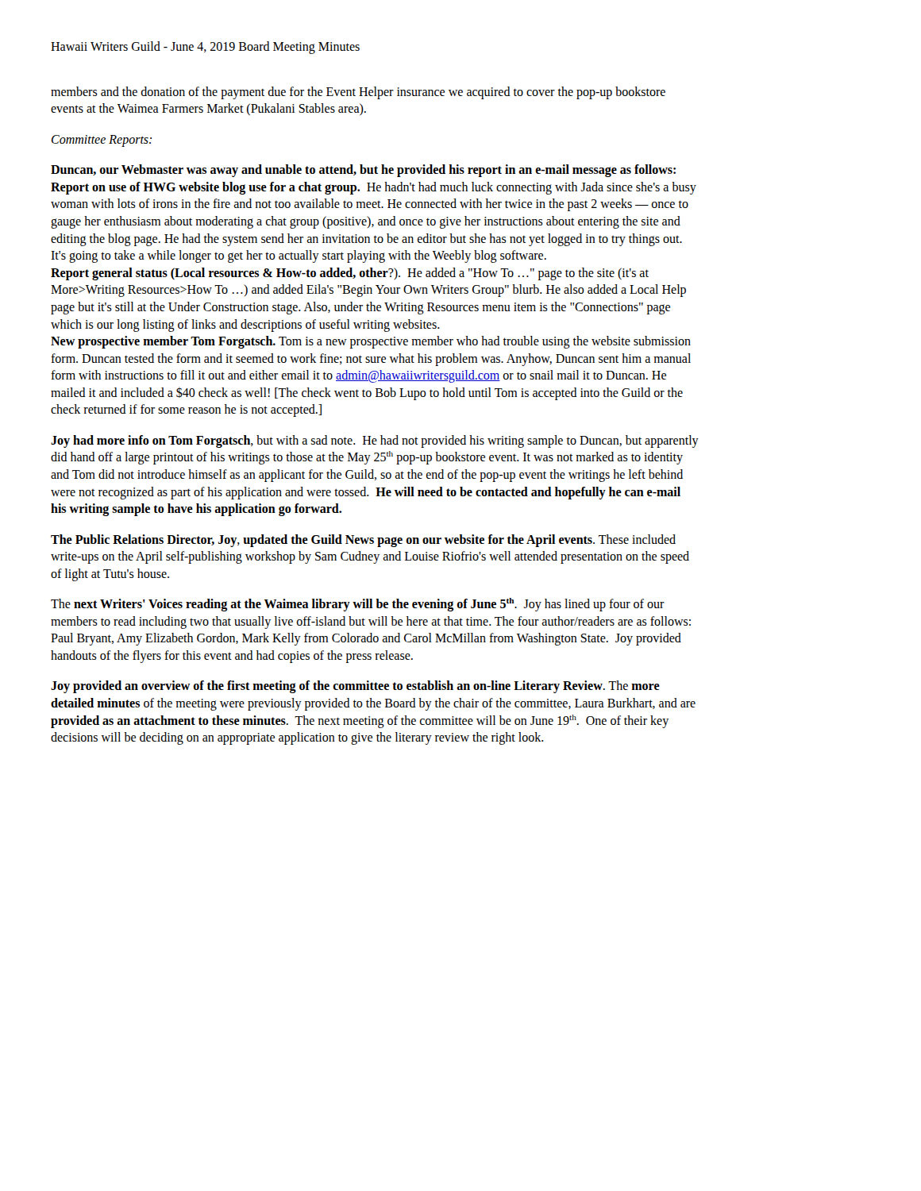Hawaii Writers Guild - June 4, 2019 Board Meeting Minutes
members and the donation of the payment due for the Event Helper insurance we acquired to cover the pop-up bookstore events at the Waimea Farmers Market (Pukalani Stables area).
Committee Reports:
Duncan, our Webmaster was away and unable to attend, but he provided his report in an e-mail message as follows:
Report on use of HWG website blog use for a chat group. He hadn't had much luck connecting with Jada since she's a busy woman with lots of irons in the fire and not too available to meet. He connected with her twice in the past 2 weeks — once to gauge her enthusiasm about moderating a chat group (positive), and once to give her instructions about entering the site and editing the blog page. He had the system send her an invitation to be an editor but she has not yet logged in to try things out. It's going to take a while longer to get her to actually start playing with the Weebly blog software.
Report general status (Local resources & How-to added, other?). He added a "How To …" page to the site (it's at More>Writing Resources>How To …) and added Eila's "Begin Your Own Writers Group" blurb. He also added a Local Help page but it's still at the Under Construction stage. Also, under the Writing Resources menu item is the "Connections" page which is our long listing of links and descriptions of useful writing websites.
New prospective member Tom Forgatsch. Tom is a new prospective member who had trouble using the website submission form. Duncan tested the form and it seemed to work fine; not sure what his problem was. Anyhow, Duncan sent him a manual form with instructions to fill it out and either email it to admin@hawaiiwritersguild.com or to snail mail it to Duncan. He mailed it and included a $40 check as well! [The check went to Bob Lupo to hold until Tom is accepted into the Guild or the check returned if for some reason he is not accepted.]
Joy had more info on Tom Forgatsch, but with a sad note. He had not provided his writing sample to Duncan, but apparently did hand off a large printout of his writings to those at the May 25th pop-up bookstore event. It was not marked as to identity and Tom did not introduce himself as an applicant for the Guild, so at the end of the pop-up event the writings he left behind were not recognized as part of his application and were tossed. He will need to be contacted and hopefully he can e-mail his writing sample to have his application go forward.
The Public Relations Director, Joy, updated the Guild News page on our website for the April events. These included write-ups on the April self-publishing workshop by Sam Cudney and Louise Riofrio's well attended presentation on the speed of light at Tutu's house.
The next Writers' Voices reading at the Waimea library will be the evening of June 5th. Joy has lined up four of our members to read including two that usually live off-island but will be here at that time. The four author/readers are as follows: Paul Bryant, Amy Elizabeth Gordon, Mark Kelly from Colorado and Carol McMillan from Washington State. Joy provided handouts of the flyers for this event and had copies of the press release.
Joy provided an overview of the first meeting of the committee to establish an on-line Literary Review. The more detailed minutes of the meeting were previously provided to the Board by the chair of the committee, Laura Burkhart, and are provided as an attachment to these minutes. The next meeting of the committee will be on June 19th. One of their key decisions will be deciding on an appropriate application to give the literary review the right look.